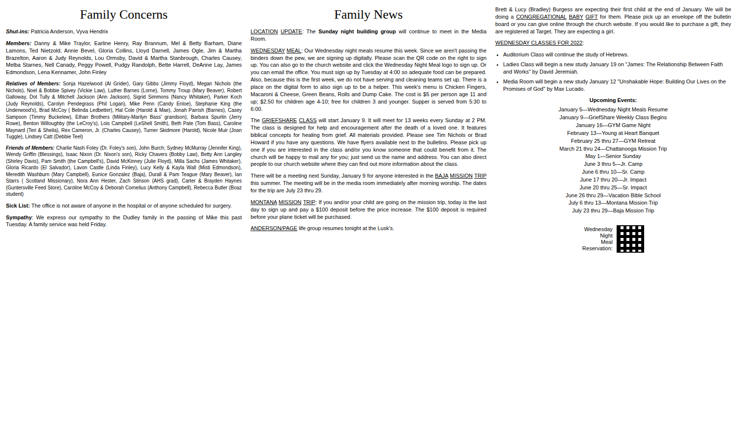Family Concerns
Shut-ins: Patricia Anderson, Vyva Hendrix
Members: Danny & Mike Traylor, Earline Henry, Ray Brannum, Mel & Betty Barham, Diane Lamons, Ted Nietzold, Annie Bevel, Gloria Collins, Lloyd Darnell, James Ogle, Jim & Martha Brazelton, Aaron & Judy Reynolds, Lou Ormsby, David & Martha Stanbrough, Charles Causey, Melba Starnes, Nell Canady, Peggy Powell, Pudgy Randolph, Bette Harrell, DeAnne Lay, James Edmondson, Lena Kennamer, John Finley
Relatives of Members: Sonja Hazelwood (Al Grider), Gary Gibbs (Jimmy Floyd), Megan Nichols (the Nichols), Noel & Bobbie Spivey (Vickie Law), Luther Barnes (Lorne), Tommy Troup (Mary Beaver), Robert Galloway, Dot Tully & Mitchell Jackson (Ann Jackson), Sigrid Simmons (Nancy Whitaker), Parker Koch (Judy Reynolds), Carolyn Pendegrass (Phil Logan), Mike Penn (Candy Enloe), Stephanie King (the Underwood's), Brad McCoy ( Belinda Ledbetter), Hal Cole (Harold & Mae), Jonah Parrish (Barnes), Casey Sampson (Timmy Buckelew), Ethan Brothers (Military-Marilyn Bass' grandson), Barbara Spurlin (Jerry Rowe), Benton Willoughby (the LeCroy's), Lois Campbell (LeShell Smith), Beth Pate (Tom Bass), Caroline Maynard (Teri & Sheila), Rex Cameron, Jr. (Charles Causey), Turner Skidmore (Harold), Nicole Muir (Joan Tuggle), Lindsey Catt (Debbie Teel)
Friends of Members: Charlie Nash Foley (Dr. Foley's son), John Burch; Sydney McMurray (Jennifer King), Wendy Griffin (Blessings), Isaac Nixon (Dr. Nixon's son), Ricky Chavers (Bobby Law), Betty Ann Langley (Shirley Davis), Pam Smith (the Campbell's), David McKinney (Julie Floyd), Milla Sachs (James Whitaker), Gloria Ricardo (El Salvador), Lavon Castle (Linda Finley), Lucy Kelly & Kayla Wall (Misti Edmondson), Meredith Washburn (Mary Campbell), Eunice Gonzalez (Baja), Durall & Pam Teague (Mary Beaver), Ian Starrs ( Scotland Missionary), Nora Ann Hester, Zach Stinson (AHS grad), Carter & Brayden Haynes (Guntersville Feed Store), Caroline McCoy & Deborah Cornelius (Anthony Campbell), Rebecca Butler (Boaz student)
Sick List: The office is not aware of anyone in the hospital or of anyone scheduled for surgery.
Sympathy: We express our sympathy to the Dudley family in the passing of Mike this past Tuesday. A family service was held Friday.
Family News
LOCATION UPDATE: The Sunday night building group will continue to meet in the Media Room.
WEDNESDAY MEAL: Our Wednesday night meals resume this week. Since we aren't passing the binders down the pew, we are signing up digitally. Please scan the QR code on the right to sign up. You can also go to the church website and click the Wednesday Night Meal logo to sign up. Or you can email the office. You must sign up by Tuesday at 4:00 so adequate food can be prepared. Also, because this is the first week, we do not have serving and cleaning teams set up. There is a place on the digital form to also sign up to be a helper. This week's menu is Chicken Fingers, Macaroni & Cheese, Green Beans, Rolls and Dump Cake. The cost is $5 per person age 11 and up; $2.50 for children age 4-10; free for children 3 and younger. Supper is served from 5:30 to 6:00.
The GRIEFSHARE CLASS will start January 9. It will meet for 13 weeks every Sunday at 2 PM. The class is designed for help and encouragement after the death of a loved one. It features biblical concepts for healing from grief. All materials provided. Please see Tim Nichols or Brad Howard if you have any questions. We have flyers available next to the bulletins. Please pick up one if you are interested in the class and/or you know someone that could benefit from it. The church will be happy to mail any for you; just send us the name and address. You can also direct people to our church website where they can find out more information about the class.
There will be a meeting next Sunday, January 9 for anyone interested in the BAJA MISSION TRIP this summer. The meeting will be in the media room immediately after morning worship. The dates for the trip are July 23 thru 29.
MONTANA MISSION TRIP: If you and/or your child are going on the mission trip, today is the last day to sign up and pay a $100 deposit before the price increase. The $100 deposit is required before your plane ticket will be purchased.
ANDERSON/PAGE life group resumes tonight at the Lusk's.
Brett & Lucy (Bradley) Burgess are expecting their first child at the end of January. We will be doing a CONGREGATIONAL BABY GIFT for them. Please pick up an envelope off the bulletin board or you can give online through the church website. If you would like to purchase a gift, they are registered at Target. They are expecting a girl.
WEDNESDAY CLASSES FOR 2022:
Auditorium Class will continue the study of Hebrews.
Ladies Class will begin a new study January 19 on "James: The Relationship Between Faith and Works" by David Jeremiah.
Media Room will begin a new study January 12 "Unshakable Hope: Building Our Lives on the Promises of God" by Max Lucado.
Upcoming Events:
January 5—Wednesday Night Meals Resume
January 9—GriefShare Weekly Class Begins
January 16—GYM Game Night
February 13—Young at Heart Banquet
February 25 thru 27—GYM Retreat
March 21 thru 24—Chattanooga Mission Trip
May 1—Senior Sunday
June 3 thru 5—Jr. Camp
June 6 thru 10—Sr. Camp
June 17 thru 20—Jr. Impact
June 20 thru 25—Sr. Impact
June 26 thru 29—Vacation Bible School
July 6 thru 13—Montana Mission Trip
July 23 thru 29—Baja Mission Trip
Wednesday
Night
Meal
Reservation: